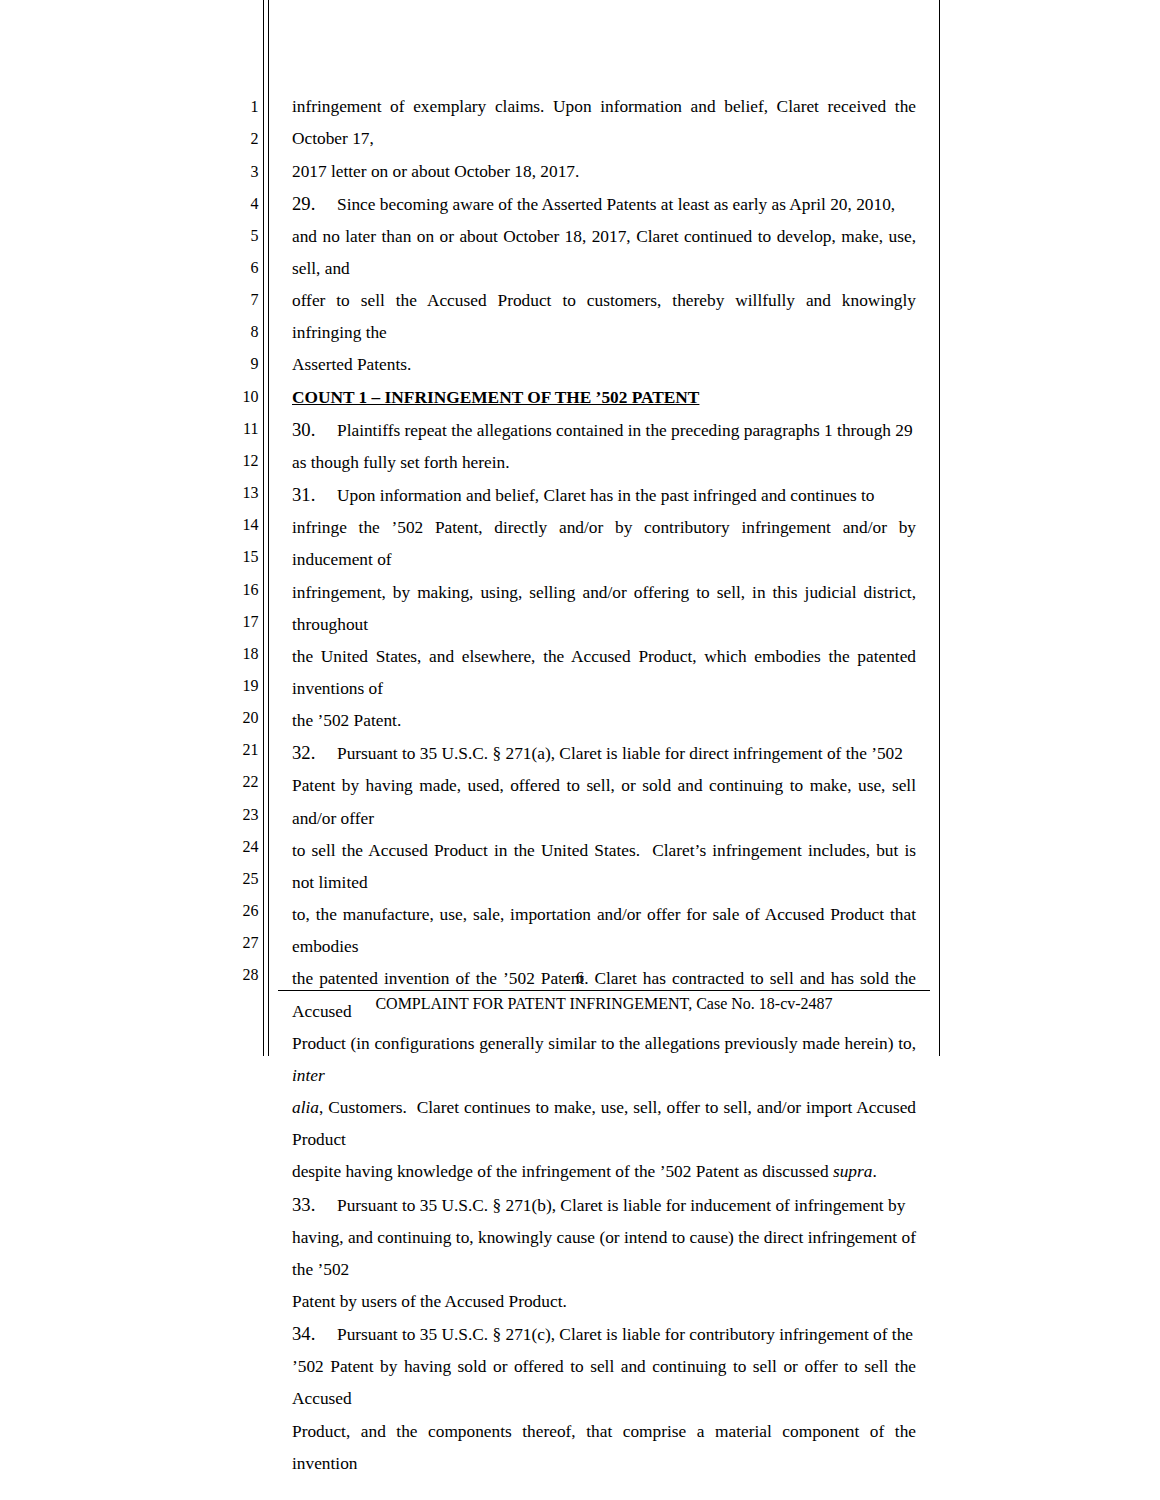1
2
3
4
5
6
7
8
9
10
11
12
13
14
15
16
17
18
19
20
21
22
23
24
25
26
27
28
infringement of exemplary claims. Upon information and belief, Claret received the October 17,
2017 letter on or about October 18, 2017.
29. Since becoming aware of the Asserted Patents at least as early as April 20, 2010,
and no later than on or about October 18, 2017, Claret continued to develop, make, use, sell, and
offer to sell the Accused Product to customers, thereby willfully and knowingly infringing the
Asserted Patents.
COUNT 1 – INFRINGEMENT OF THE ’502 PATENT
30. Plaintiffs repeat the allegations contained in the preceding paragraphs 1 through 29
as though fully set forth herein.
31. Upon information and belief, Claret has in the past infringed and continues to
infringe the ’502 Patent, directly and/or by contributory infringement and/or by inducement of
infringement, by making, using, selling and/or offering to sell, in this judicial district, throughout
the United States, and elsewhere, the Accused Product, which embodies the patented inventions of
the ’502 Patent.
32. Pursuant to 35 U.S.C. § 271(a), Claret is liable for direct infringement of the ’502
Patent by having made, used, offered to sell, or sold and continuing to make, use, sell and/or offer
to sell the Accused Product in the United States. Claret’s infringement includes, but is not limited
to, the manufacture, use, sale, importation and/or offer for sale of Accused Product that embodies
the patented invention of the ’502 Patent. Claret has contracted to sell and has sold the Accused
Product (in configurations generally similar to the allegations previously made herein) to, inter
alia, Customers. Claret continues to make, use, sell, offer to sell, and/or import Accused Product
despite having knowledge of the infringement of the ’502 Patent as discussed supra.
33. Pursuant to 35 U.S.C. § 271(b), Claret is liable for inducement of infringement by
having, and continuing to, knowingly cause (or intend to cause) the direct infringement of the ’502
Patent by users of the Accused Product.
34. Pursuant to 35 U.S.C. § 271(c), Claret is liable for contributory infringement of the
’502 Patent by having sold or offered to sell and continuing to sell or offer to sell the Accused
Product, and the components thereof, that comprise a material component of the invention
6
COMPLAINT FOR PATENT INFRINGEMENT, Case No. 18-cv-2487